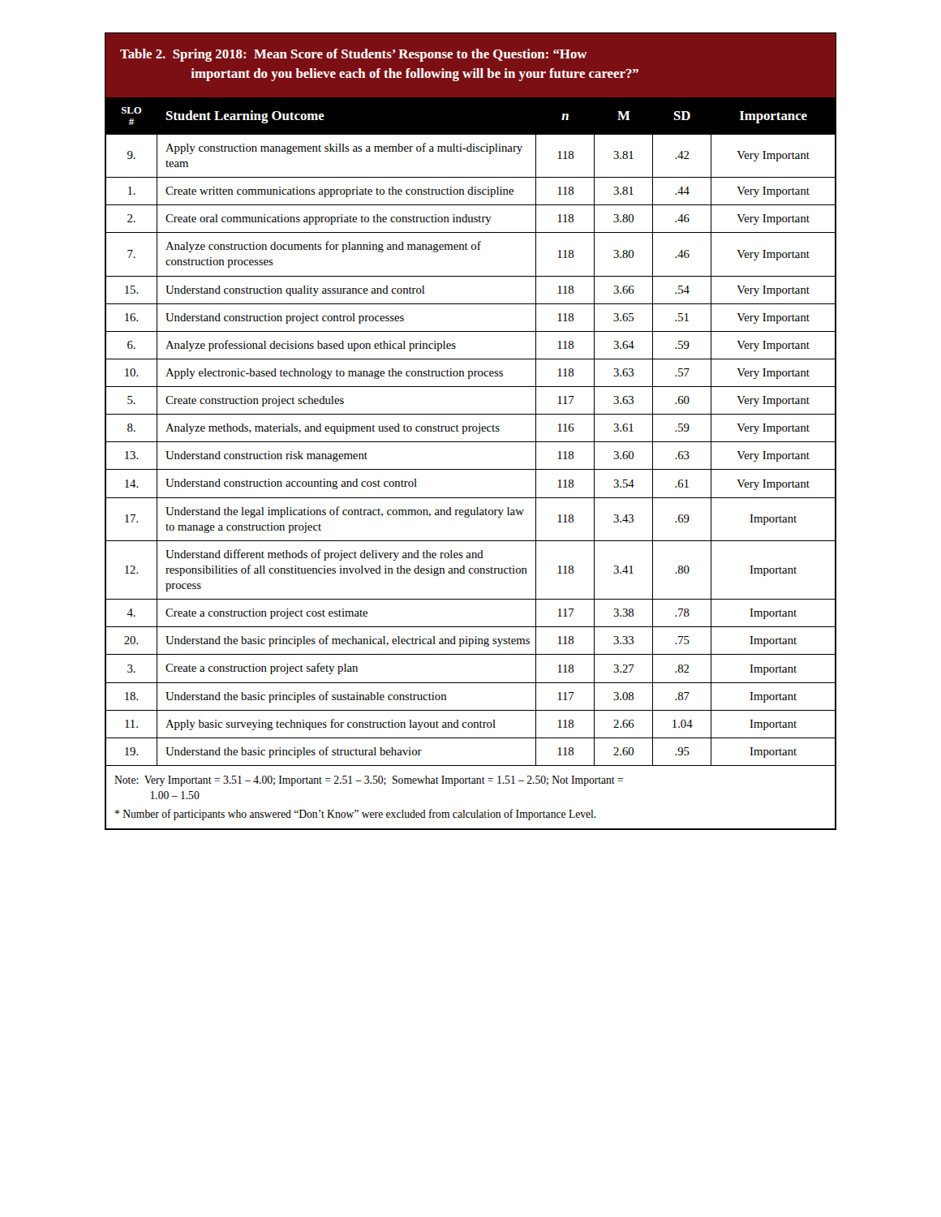Table 2. Spring 2018: Mean Score of Students’ Response to the Question: “How important do you believe each of the following will be in your future career?”
| SLO # | Student Learning Outcome | n | M | SD | Importance |
| --- | --- | --- | --- | --- | --- |
| 9. | Apply construction management skills as a member of a multi-disciplinary team | 118 | 3.81 | .42 | Very Important |
| 1. | Create written communications appropriate to the construction discipline | 118 | 3.81 | .44 | Very Important |
| 2. | Create oral communications appropriate to the construction industry | 118 | 3.80 | .46 | Very Important |
| 7. | Analyze construction documents for planning and management of construction processes | 118 | 3.80 | .46 | Very Important |
| 15. | Understand construction quality assurance and control | 118 | 3.66 | .54 | Very Important |
| 16. | Understand construction project control processes | 118 | 3.65 | .51 | Very Important |
| 6. | Analyze professional decisions based upon ethical principles | 118 | 3.64 | .59 | Very Important |
| 10. | Apply electronic-based technology to manage the construction process | 118 | 3.63 | .57 | Very Important |
| 5. | Create construction project schedules | 117 | 3.63 | .60 | Very Important |
| 8. | Analyze methods, materials, and equipment used to construct projects | 116 | 3.61 | .59 | Very Important |
| 13. | Understand construction risk management | 118 | 3.60 | .63 | Very Important |
| 14. | Understand construction accounting and cost control | 118 | 3.54 | .61 | Very Important |
| 17. | Understand the legal implications of contract, common, and regulatory law to manage a construction project | 118 | 3.43 | .69 | Important |
| 12. | Understand different methods of project delivery and the roles and responsibilities of all constituencies involved in the design and construction process | 118 | 3.41 | .80 | Important |
| 4. | Create a construction project cost estimate | 117 | 3.38 | .78 | Important |
| 20. | Understand the basic principles of mechanical, electrical and piping systems | 118 | 3.33 | .75 | Important |
| 3. | Create a construction project safety plan | 118 | 3.27 | .82 | Important |
| 18. | Understand the basic principles of sustainable construction | 117 | 3.08 | .87 | Important |
| 11. | Apply basic surveying techniques for construction layout and control | 118 | 2.66 | 1.04 | Important |
| 19. | Understand the basic principles of structural behavior | 118 | 2.60 | .95 | Important |
| Note: Very Important = 3.51 – 4.00; Important = 2.51 – 3.50; Somewhat Important = 1.51 – 2.50; Not Important = 1.00 – 1.50 * Number of participants who answered “Don’t Know” were excluded from calculation of Importance Level. |